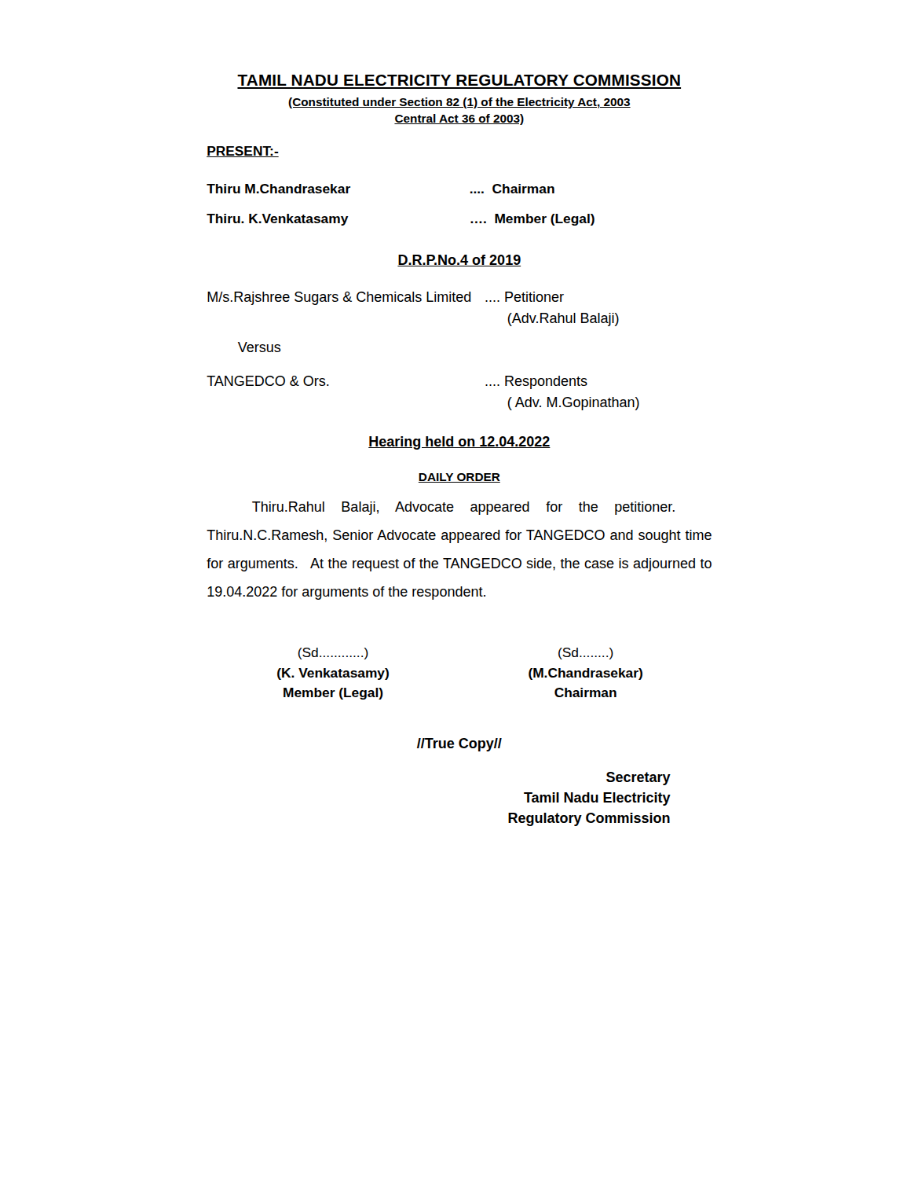TAMIL NADU ELECTRICITY REGULATORY COMMISSION
(Constituted under Section 82 (1) of the Electricity Act, 2003
Central Act 36 of 2003)
PRESENT:-
| Thiru M.Chandrasekar | .... Chairman |
| Thiru. K.Venkatasamy | …. Member (Legal) |
D.R.P.No.4 of 2019
| M/s.Rajshree Sugars & Chemicals Limited | .... Petitioner (Adv.Rahul Balaji) |
Versus
| TANGEDCO & Ors. | .... Respondents ( Adv. M.Gopinathan) |
Hearing held on 12.04.2022
DAILY ORDER
Thiru.Rahul Balaji, Advocate appeared for the petitioner. Thiru.N.C.Ramesh, Senior Advocate appeared for TANGEDCO and sought time for arguments. At the request of the TANGEDCO side, the case is adjourned to 19.04.2022 for arguments of the respondent.
| (Sd............) (K. Venkatasamy) Member (Legal) | (Sd........) (M.Chandrasekar) Chairman |
//True Copy//
Secretary
Tamil Nadu Electricity
Regulatory Commission